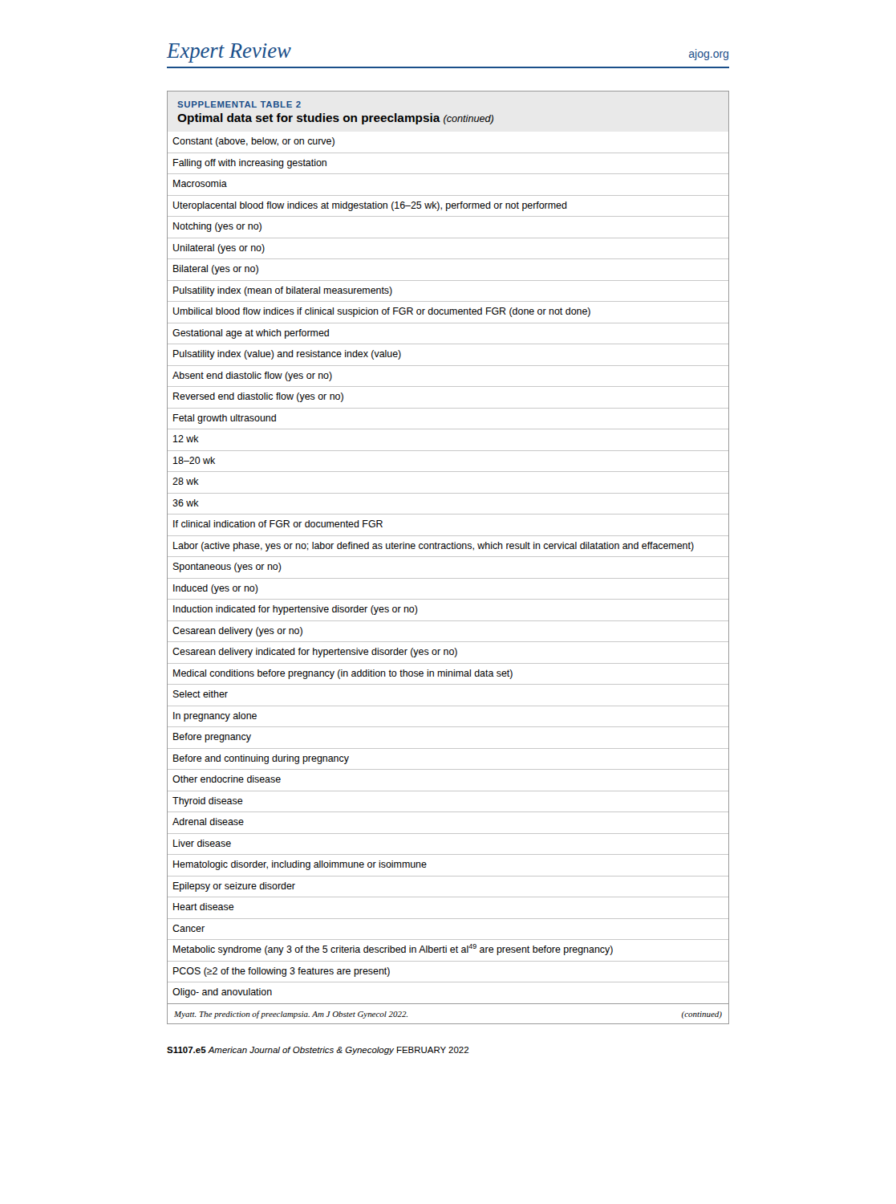Expert Review
ajog.org
SUPPLEMENTAL TABLE 2
Optimal data set for studies on preeclampsia (continued)
| Constant (above, below, or on curve) |
| Falling off with increasing gestation |
| Macrosomia |
| Uteroplacental blood flow indices at midgestation (16–25 wk), performed or not performed |
| Notching (yes or no) |
| Unilateral (yes or no) |
| Bilateral (yes or no) |
| Pulsatility index (mean of bilateral measurements) |
| Umbilical blood flow indices if clinical suspicion of FGR or documented FGR (done or not done) |
| Gestational age at which performed |
| Pulsatility index (value) and resistance index (value) |
| Absent end diastolic flow (yes or no) |
| Reversed end diastolic flow (yes or no) |
| Fetal growth ultrasound |
| 12 wk |
| 18–20 wk |
| 28 wk |
| 36 wk |
| If clinical indication of FGR or documented FGR |
| Labor (active phase, yes or no; labor defined as uterine contractions, which result in cervical dilatation and effacement) |
| Spontaneous (yes or no) |
| Induced (yes or no) |
| Induction indicated for hypertensive disorder (yes or no) |
| Cesarean delivery (yes or no) |
| Cesarean delivery indicated for hypertensive disorder (yes or no) |
| Medical conditions before pregnancy (in addition to those in minimal data set) |
| Select either |
| In pregnancy alone |
| Before pregnancy |
| Before and continuing during pregnancy |
| Other endocrine disease |
| Thyroid disease |
| Adrenal disease |
| Liver disease |
| Hematologic disorder, including alloimmune or isoimmune |
| Epilepsy or seizure disorder |
| Heart disease |
| Cancer |
| Metabolic syndrome (any 3 of the 5 criteria described in Alberti et al 49 are present before pregnancy) |
| PCOS (≥2 of the following 3 features are present) |
| Oligo- and anovulation |
Myatt. The prediction of preeclampsia. Am J Obstet Gynecol 2022. (continued)
S1107.e5 American Journal of Obstetrics & Gynecology FEBRUARY 2022